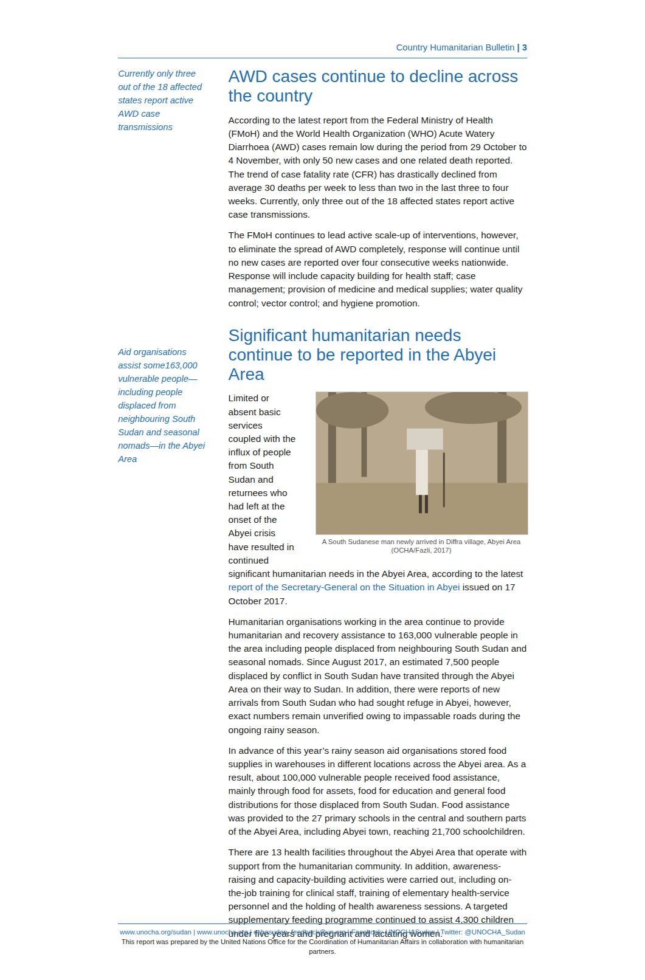Country Humanitarian Bulletin | 3
Currently only three out of the 18 affected states report active AWD case transmissions
Aid organisations assist some163,000 vulnerable people—including people displaced from neighbouring South Sudan and seasonal nomads—in the Abyei Area
AWD cases continue to decline across the country
According to the latest report from the Federal Ministry of Health (FMoH) and the World Health Organization (WHO) Acute Watery Diarrhoea (AWD) cases remain low during the period from 29 October to 4 November, with only 50 new cases and one related death reported. The trend of case fatality rate (CFR) has drastically declined from average 30 deaths per week to less than two in the last three to four weeks. Currently, only three out of the 18 affected states report active case transmissions.
The FMoH continues to lead active scale-up of interventions, however, to eliminate the spread of AWD completely, response will continue until no new cases are reported over four consecutive weeks nationwide. Response will include capacity building for health staff; case management; provision of medicine and medical supplies; water quality control; vector control; and hygiene promotion.
Significant humanitarian needs continue to be reported in the Abyei Area
A South Sudanese man newly arrived in Diffra village, Abyei Area (OCHA/Fazli, 2017)
Limited or absent basic services coupled with the influx of people from South Sudan and returnees who had left at the onset of the Abyei crisis have resulted in continued significant humanitarian needs in the Abyei Area, according to the latest report of the Secretary-General on the Situation in Abyei issued on 17 October 2017.
Humanitarian organisations working in the area continue to provide humanitarian and recovery assistance to 163,000 vulnerable people in the area including people displaced from neighbouring South Sudan and seasonal nomads. Since August 2017, an estimated 7,500 people displaced by conflict in South Sudan have transited through the Abyei Area on their way to Sudan. In addition, there were reports of new arrivals from South Sudan who had sought refuge in Abyei, however, exact numbers remain unverified owing to impassable roads during the ongoing rainy season.
In advance of this year’s rainy season aid organisations stored food supplies in warehouses in different locations across the Abyei area. As a result, about 100,000 vulnerable people received food assistance, mainly through food for assets, food for education and general food distributions for those displaced from South Sudan. Food assistance was provided to the 27 primary schools in the central and southern parts of the Abyei Area, including Abyei town, reaching 21,700 schoolchildren.
There are 13 health facilities throughout the Abyei Area that operate with support from the humanitarian community. In addition, awareness-raising and capacity-building activities were carried out, including on-the-job training for clinical staff, training of elementary health-service personnel and the holding of health awareness sessions. A targeted supplementary feeding programme continued to assist 4,300 children under five years and pregnant and lactating women.
www.unocha.org/sudan | www.unocha.org | ochasudan_feedback@un.org | Facebook: UNOCHASudan | Twitter: @UNOCHA_Sudan
This report was prepared by the United Nations Office for the Coordination of Humanitarian Affairs in collaboration with humanitarian partners.